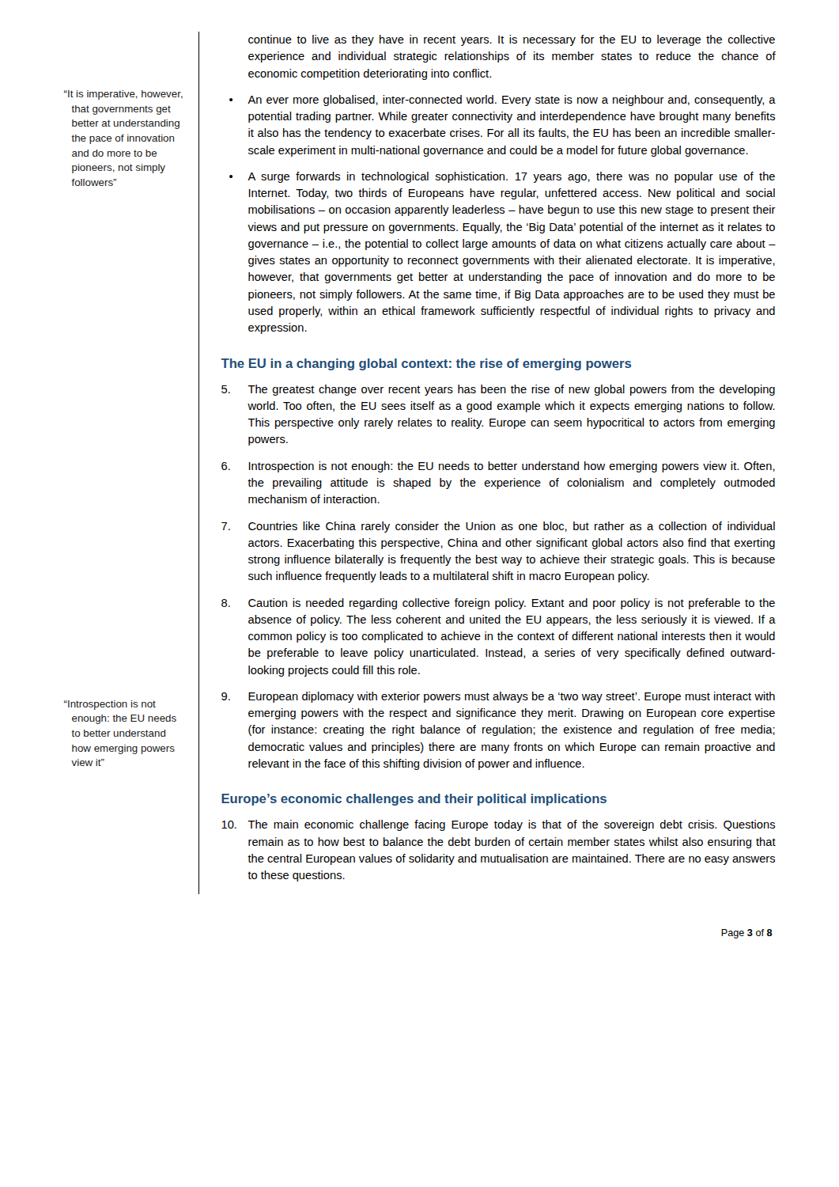“It is imperative, however, that governments get better at understanding the pace of innovation and do more to be pioneers, not simply followers”
“Introspection is not enough: the EU needs to better understand how emerging powers view it”
continue to live as they have in recent years. It is necessary for the EU to leverage the collective experience and individual strategic relationships of its member states to reduce the chance of economic competition deteriorating into conflict.
An ever more globalised, inter-connected world. Every state is now a neighbour and, consequently, a potential trading partner. While greater connectivity and interdependence have brought many benefits it also has the tendency to exacerbate crises. For all its faults, the EU has been an incredible smaller-scale experiment in multi-national governance and could be a model for future global governance.
A surge forwards in technological sophistication. 17 years ago, there was no popular use of the Internet. Today, two thirds of Europeans have regular, unfettered access. New political and social mobilisations – on occasion apparently leaderless – have begun to use this new stage to present their views and put pressure on governments. Equally, the ‘Big Data’ potential of the internet as it relates to governance – i.e., the potential to collect large amounts of data on what citizens actually care about – gives states an opportunity to reconnect governments with their alienated electorate. It is imperative, however, that governments get better at understanding the pace of innovation and do more to be pioneers, not simply followers. At the same time, if Big Data approaches are to be used they must be used properly, within an ethical framework sufficiently respectful of individual rights to privacy and expression.
The EU in a changing global context: the rise of emerging powers
The greatest change over recent years has been the rise of new global powers from the developing world. Too often, the EU sees itself as a good example which it expects emerging nations to follow. This perspective only rarely relates to reality. Europe can seem hypocritical to actors from emerging powers.
Introspection is not enough: the EU needs to better understand how emerging powers view it. Often, the prevailing attitude is shaped by the experience of colonialism and completely outmoded mechanism of interaction.
Countries like China rarely consider the Union as one bloc, but rather as a collection of individual actors. Exacerbating this perspective, China and other significant global actors also find that exerting strong influence bilaterally is frequently the best way to achieve their strategic goals. This is because such influence frequently leads to a multilateral shift in macro European policy.
Caution is needed regarding collective foreign policy. Extant and poor policy is not preferable to the absence of policy. The less coherent and united the EU appears, the less seriously it is viewed. If a common policy is too complicated to achieve in the context of different national interests then it would be preferable to leave policy unarticulated. Instead, a series of very specifically defined outward-looking projects could fill this role.
European diplomacy with exterior powers must always be a ‘two way street’. Europe must interact with emerging powers with the respect and significance they merit. Drawing on European core expertise (for instance: creating the right balance of regulation; the existence and regulation of free media; democratic values and principles) there are many fronts on which Europe can remain proactive and relevant in the face of this shifting division of power and influence.
Europe’s economic challenges and their political implications
The main economic challenge facing Europe today is that of the sovereign debt crisis. Questions remain as to how best to balance the debt burden of certain member states whilst also ensuring that the central European values of solidarity and mutualisation are maintained. There are no easy answers to these questions.
Page 3 of 8